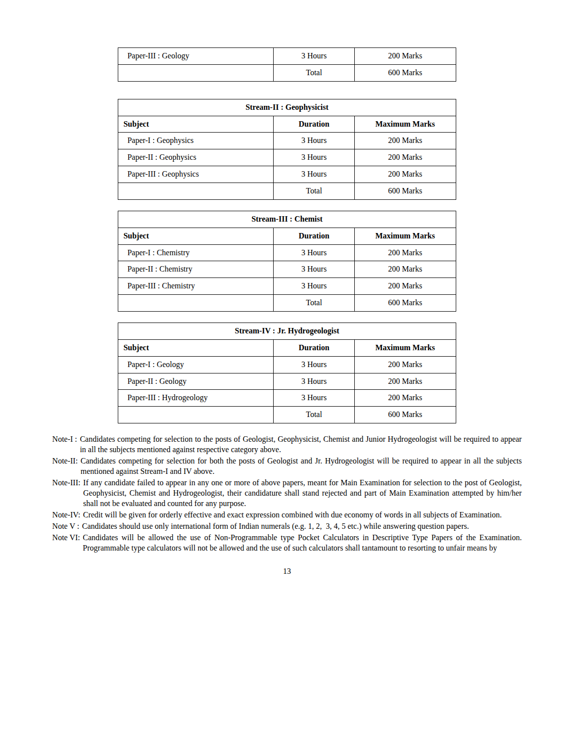| Paper-III : Geology | 3 Hours | 200 Marks |
| | Total | 600 Marks |
| Stream-II : Geophysicist |
| Subject | Duration | Maximum Marks |
| Paper-I : Geophysics | 3 Hours | 200 Marks |
| Paper-II : Geophysics | 3 Hours | 200 Marks |
| Paper-III : Geophysics | 3 Hours | 200 Marks |
| | Total | 600 Marks |
| Stream-III : Chemist |
| Subject | Duration | Maximum Marks |
| Paper-I : Chemistry | 3 Hours | 200 Marks |
| Paper-II : Chemistry | 3 Hours | 200 Marks |
| Paper-III : Chemistry | 3 Hours | 200 Marks |
| | Total | 600 Marks |
| Stream-IV : Jr. Hydrogeologist |
| Subject | Duration | Maximum Marks |
| Paper-I : Geology | 3 Hours | 200 Marks |
| Paper-II : Geology | 3 Hours | 200 Marks |
| Paper-III : Hydrogeology | 3 Hours | 200 Marks |
| | Total | 600 Marks |
Note-I : Candidates competing for selection to the posts of Geologist, Geophysicist, Chemist and Junior Hydrogeologist will be required to appear in all the subjects mentioned against respective category above.
Note-II: Candidates competing for selection for both the posts of Geologist and Jr. Hydrogeologist will be required to appear in all the subjects mentioned against Stream-I and IV above.
Note-III: If any candidate failed to appear in any one or more of above papers, meant for Main Examination for selection to the post of Geologist, Geophysicist, Chemist and Hydrogeologist, their candidature shall stand rejected and part of Main Examination attempted by him/her shall not be evaluated and counted for any purpose.
Note-IV: Credit will be given for orderly effective and exact expression combined with due economy of words in all subjects of Examination.
Note V : Candidates should use only international form of Indian numerals (e.g. 1, 2, 3, 4, 5 etc.) while answering question papers.
Note VI: Candidates will be allowed the use of Non-Programmable type Pocket Calculators in Descriptive Type Papers of the Examination. Programmable type calculators will not be allowed and the use of such calculators shall tantamount to resorting to unfair means by
13